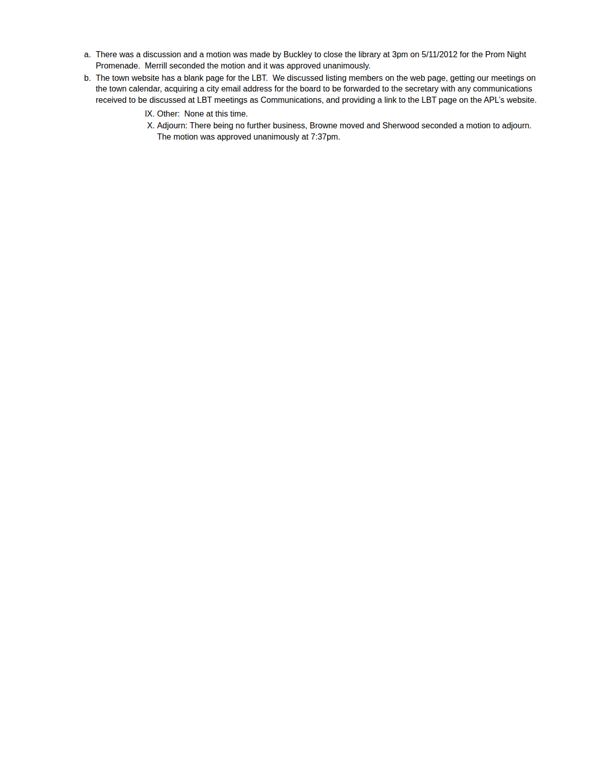There was a discussion and a motion was made by Buckley to close the library at 3pm on 5/11/2012 for the Prom Night Promenade. Merrill seconded the motion and it was approved unanimously.
The town website has a blank page for the LBT. We discussed listing members on the web page, getting our meetings on the town calendar, acquiring a city email address for the board to be forwarded to the secretary with any communications received to be discussed at LBT meetings as Communications, and providing a link to the LBT page on the APL’s website.
Other: None at this time.
Adjourn: There being no further business, Browne moved and Sherwood seconded a motion to adjourn. The motion was approved unanimously at 7:37pm.